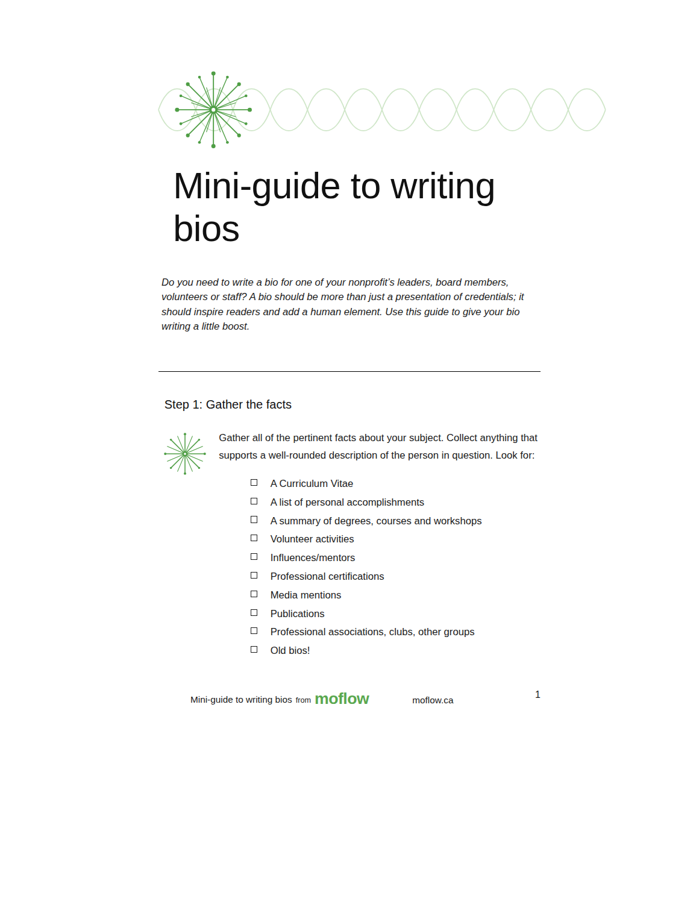Mini-guide to writing bios
Do you need to write a bio for one of your nonprofit’s leaders, board members, volunteers or staff? A bio should be more than just a presentation of credentials; it should inspire readers and add a human element. Use this guide to give your bio writing a little boost.
Step 1: Gather the facts
Gather all of the pertinent facts about your subject. Collect anything that supports a well-rounded description of the person in question. Look for:
A Curriculum Vitae
A list of personal accomplishments
A summary of degrees, courses and workshops
Volunteer activities
Influences/mentors
Professional certifications
Media mentions
Publications
Professional associations, clubs, other groups
Old bios!
Mini-guide to writing bios from moflow
moflow.ca
1